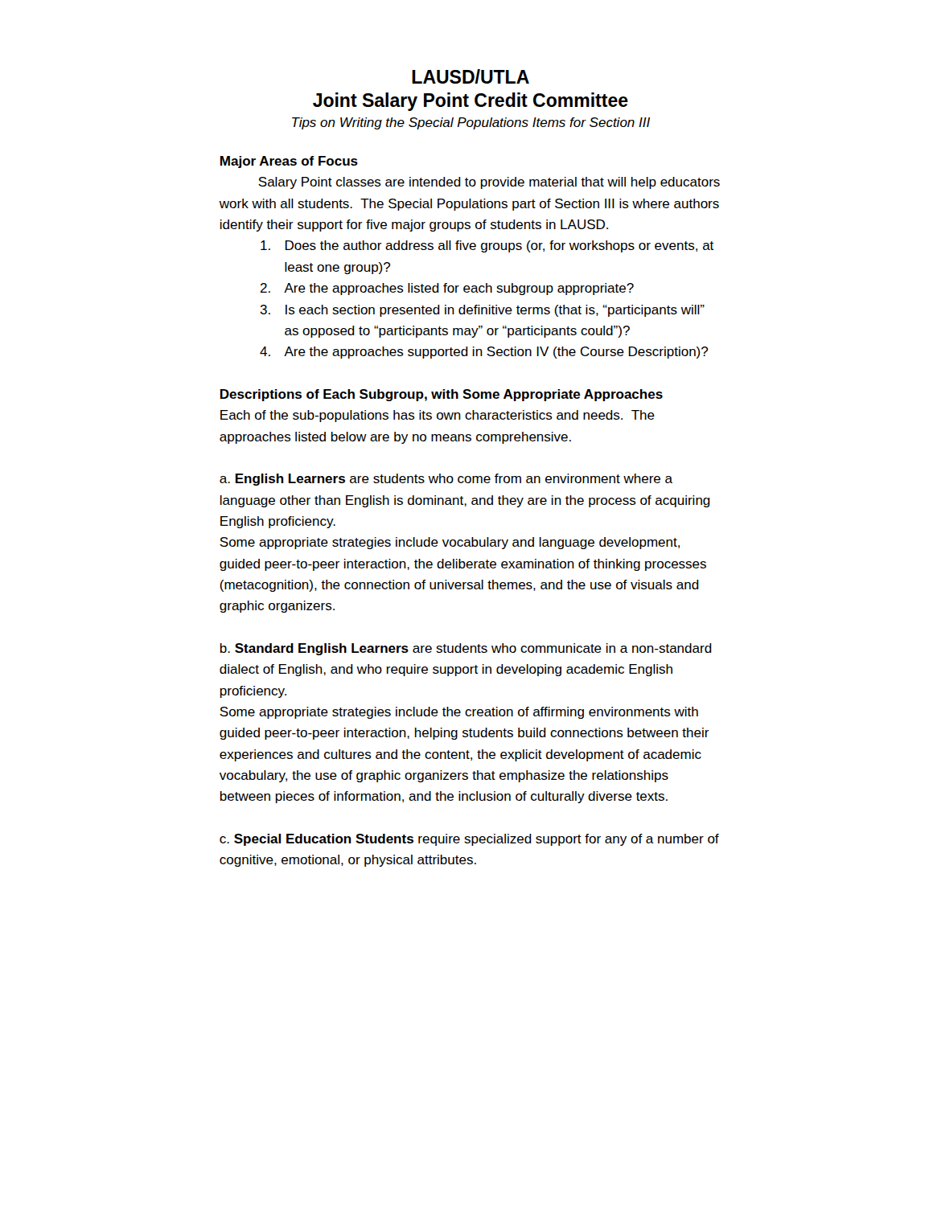LAUSD/UTLAJoint Salary Point Credit Committee
Tips on Writing the Special Populations Items for Section III
Major Areas of Focus
Salary Point classes are intended to provide material that will help educators work with all students. The Special Populations part of Section III is where authors identify their support for five major groups of students in LAUSD.
Does the author address all five groups (or, for workshops or events, at least one group)?
Are the approaches listed for each subgroup appropriate?
Is each section presented in definitive terms (that is, “participants will” as opposed to “participants may” or “participants could”)?
Are the approaches supported in Section IV (the Course Description)?
Descriptions of Each Subgroup, with Some Appropriate Approaches
Each of the sub-populations has its own characteristics and needs. The approaches listed below are by no means comprehensive.
a. English Learners are students who come from an environment where a language other than English is dominant, and they are in the process of acquiring English proficiency.
Some appropriate strategies include vocabulary and language development, guided peer-to-peer interaction, the deliberate examination of thinking processes (metacognition), the connection of universal themes, and the use of visuals and graphic organizers.
b. Standard English Learners are students who communicate in a non-standard dialect of English, and who require support in developing academic English proficiency.
Some appropriate strategies include the creation of affirming environments with guided peer-to-peer interaction, helping students build connections between their experiences and cultures and the content, the explicit development of academic vocabulary, the use of graphic organizers that emphasize the relationships between pieces of information, and the inclusion of culturally diverse texts.
c. Special Education Students require specialized support for any of a number of cognitive, emotional, or physical attributes.